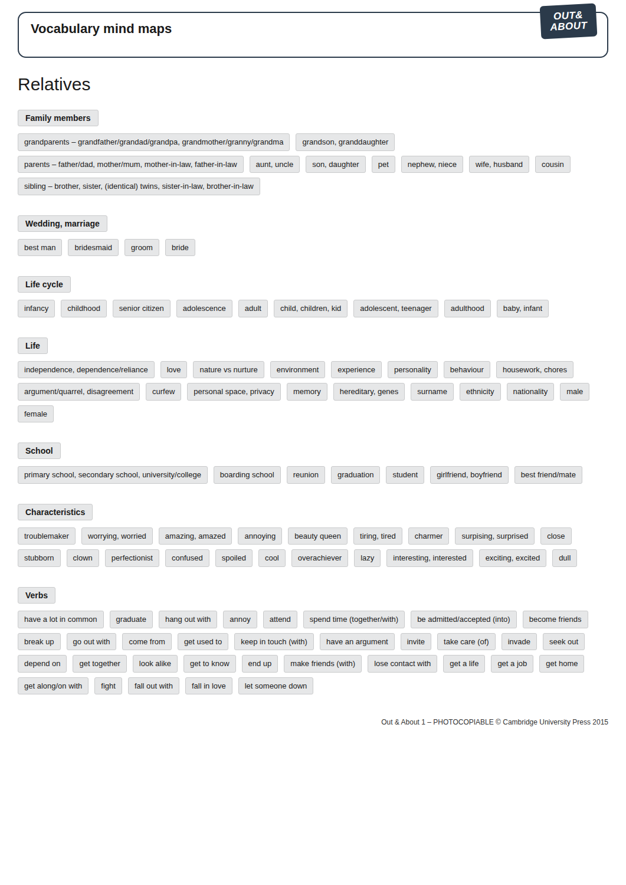Vocabulary mind maps
OUT&ABOUT
Relatives
Family members
grandparents – grandfather/grandad/grandpa, grandmother/granny/grandma
grandson, granddaughter
parents – father/dad, mother/mum, mother-in-law, father-in-law
aunt, uncle
son, daughter
pet
nephew, niece
wife, husband
cousin
sibling – brother, sister, (identical) twins, sister-in-law, brother-in-law
Wedding, marriage
best man
bridesmaid
groom
bride
Life cycle
infancy
childhood
senior citizen
adolescence
adult
child, children, kid
adolescent, teenager
adulthood
baby, infant
Life
independence, dependence/reliance
love
nature vs nurture
environment
experience
personality
behaviour
housework, chores
argument/quarrel, disagreement
curfew
personal space, privacy
memory
hereditary, genes
surname
ethnicity
nationality
male
female
School
primary school, secondary school, university/college
boarding school
reunion
graduation
student
girlfriend, boyfriend
best friend/mate
Characteristics
troublemaker
worrying, worried
amazing, amazed
annoying
beauty queen
tiring, tired
charmer
surpising, surprised
close
stubborn
clown
perfectionist
confused
spoiled
cool
overachiever
lazy
interesting, interested
exciting, excited
dull
Verbs
have a lot in common
graduate
hang out with
annoy
attend
spend time (together/with)
be admitted/accepted (into)
become friends
break up
go out with
come from
get used to
keep in touch (with)
have an argument
invite
take care (of)
invade
seek out
depend on
get together
look alike
get to know
end up
make friends (with)
lose contact with
get a life
get a job
get home
get along/on with
fight
fall out with
fall in love
let someone down
Out & About 1 – PHOTOCOPIABLE © Cambridge University Press 2015